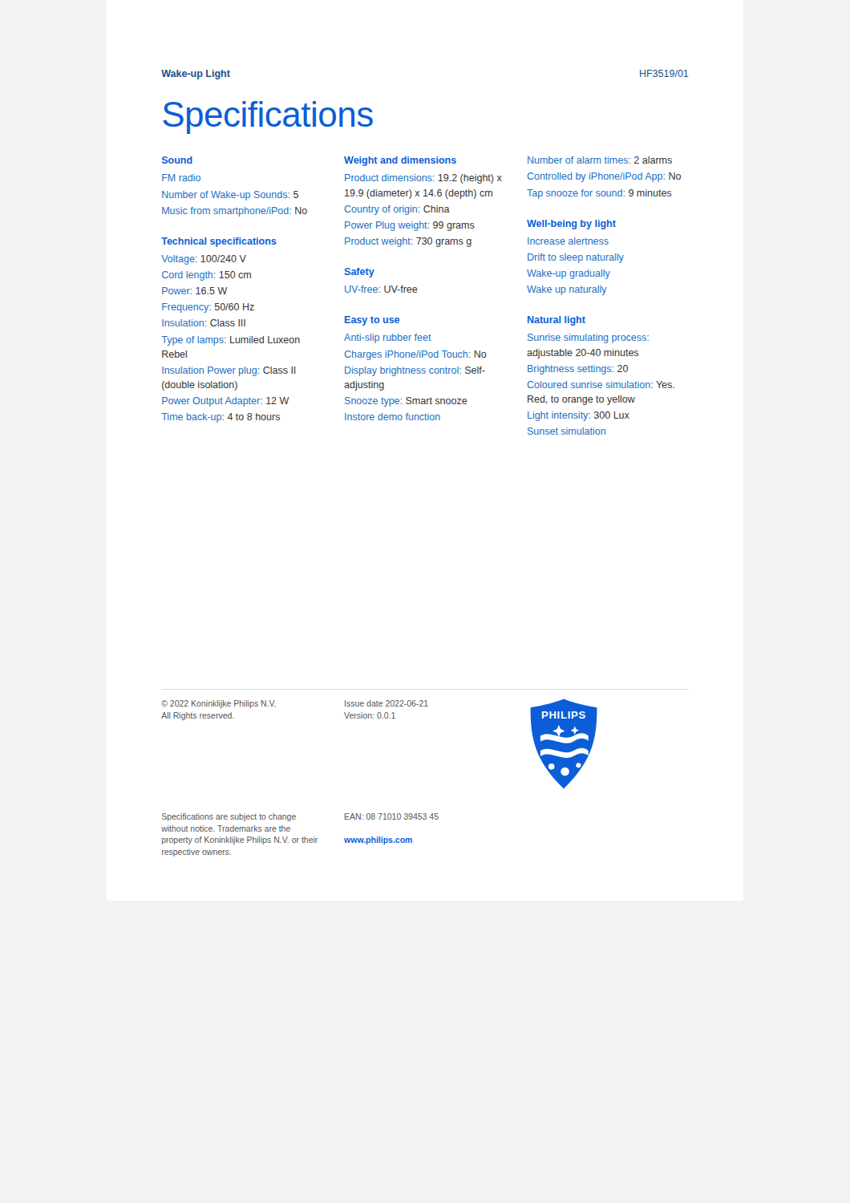Wake-up Light HF3519/01
Specifications
Sound
FM radio
Number of Wake-up Sounds: 5
Music from smartphone/iPod: No
Technical specifications
Voltage: 100/240 V
Cord length: 150 cm
Power: 16.5 W
Frequency: 50/60 Hz
Insulation: Class III
Type of lamps: Lumiled Luxeon Rebel
Insulation Power plug: Class II (double isolation)
Power Output Adapter: 12 W
Time back-up: 4 to 8 hours
Weight and dimensions
Product dimensions: 19.2 (height) x 19.9 (diameter) x 14.6 (depth) cm
Country of origin: China
Power Plug weight: 99 grams
Product weight: 730 grams g
Safety
UV-free: UV-free
Easy to use
Anti-slip rubber feet
Charges iPhone/iPod Touch: No
Display brightness control: Self-adjusting
Snooze type: Smart snooze
Instore demo function
Number of alarm times: 2 alarms
Controlled by iPhone/iPod App: No
Tap snooze for sound: 9 minutes
Well-being by light
Increase alertness
Drift to sleep naturally
Wake-up gradually
Wake up naturally
Natural light
Sunrise simulating process: adjustable 20-40 minutes
Brightness settings: 20
Coloured sunrise simulation: Yes. Red, to orange to yellow
Light intensity: 300 Lux
Sunset simulation
© 2022 Koninklijke Philips N.V.
All Rights reserved.
Issue date 2022-06-21
Version: 0.0.1
PHILIPS
Specifications are subject to change without notice. Trademarks are the property of Koninklijke Philips N.V. or their respective owners.
EAN: 08 71010 39453 45
www.philips.com